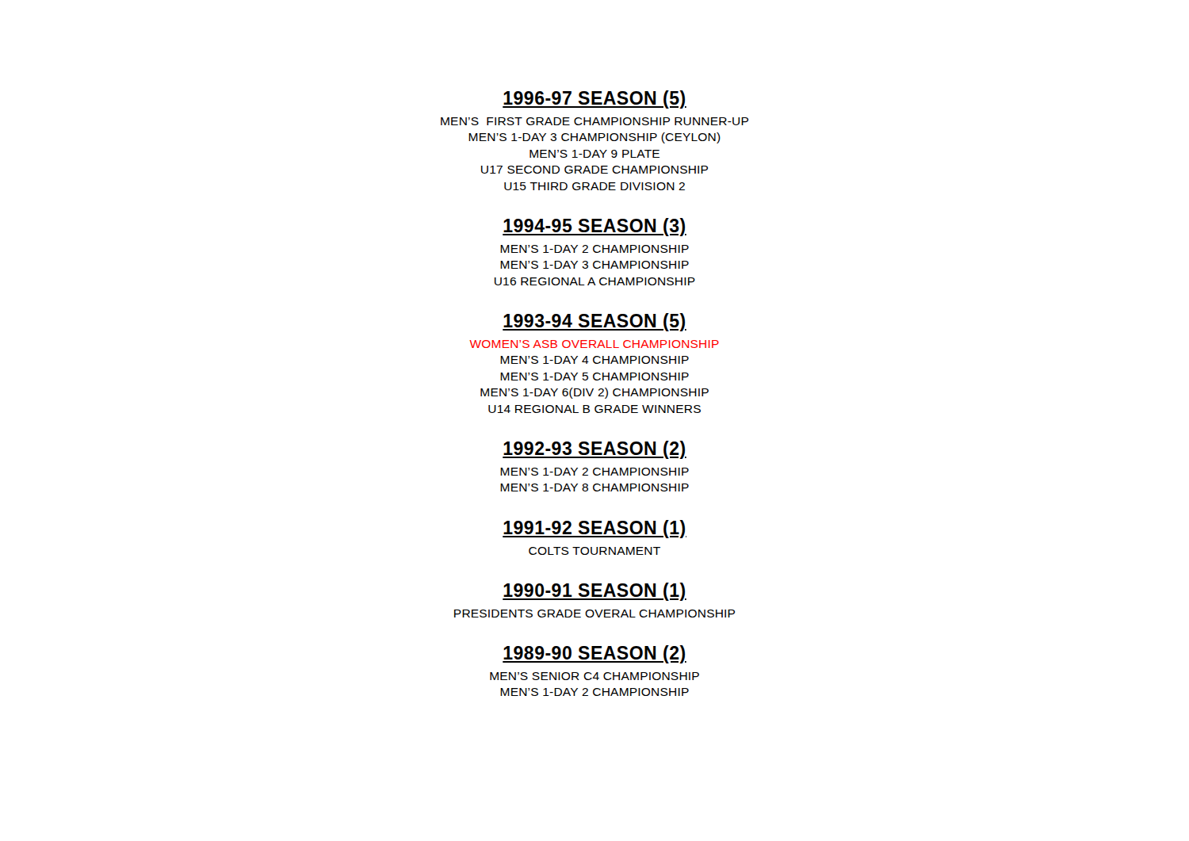1996-97 Season (5)
Men’s First Grade Championship Runner-Up
Men’s 1-Day 3 Championship (Ceylon)
Men’s 1-Day 9 Plate
U17 Second Grade Championship
U15 Third Grade Division 2
1994-95 Season (3)
Men’s 1-Day 2 Championship
Men’s 1-Day 3 Championship
U16 Regional A Championship
1993-94 Season (5)
Women’s ASB Overall Championship
Men’s 1-Day 4 Championship
Men’s 1-Day 5 Championship
Men’s 1-Day 6(Div 2) Championship
U14 Regional B Grade Winners
1992-93 Season (2)
Men’s 1-Day 2 Championship
Men’s 1-Day 8 Championship
1991-92 Season (1)
Colts Tournament
1990-91 Season (1)
Presidents Grade Overal Championship
1989-90 Season (2)
Men’s Senior C4 Championship
Men’s 1-Day 2 Championship